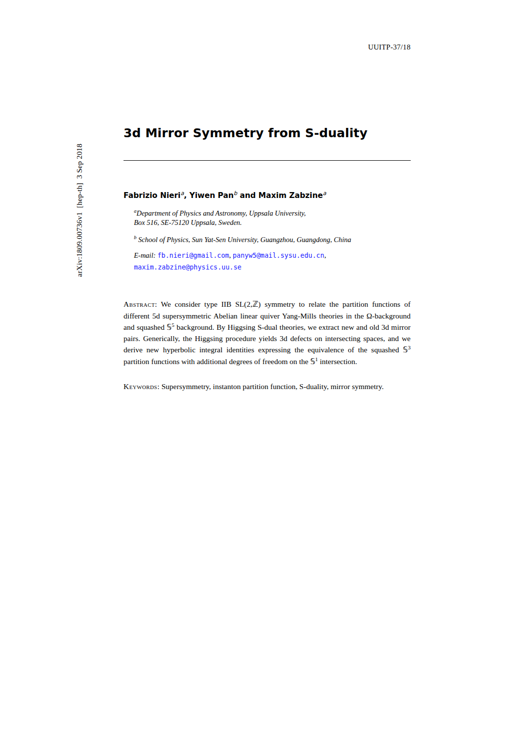arXiv:1809.00736v1 [hep-th] 3 Sep 2018
UUITP-37/18
3d Mirror Symmetry from S-duality
Fabrizio Nieria, Yiwen Panb and Maxim Zabzinea
aDepartment of Physics and Astronomy, Uppsala University,
Box 516, SE-75120 Uppsala, Sweden.
b School of Physics, Sun Yat-Sen University, Guangzhou, Guangdong, China
E-mail: fb.nieri@gmail.com, panyw5@mail.sysu.edu.cn,
maxim.zabzine@physics.uu.se
Abstract: We consider type IIB SL(2,ℤ) symmetry to relate the partition functions of different 5d supersymmetric Abelian linear quiver Yang-Mills theories in the Ω-background and squashed 𝕊5 background. By Higgsing S-dual theories, we extract new and old 3d mirror pairs. Generically, the Higgsing procedure yields 3d defects on intersecting spaces, and we derive new hyperbolic integral identities expressing the equivalence of the squashed 𝕊3 partition functions with additional degrees of freedom on the 𝕊1 intersection.
Keywords: Supersymmetry, instanton partition function, S-duality, mirror symmetry.